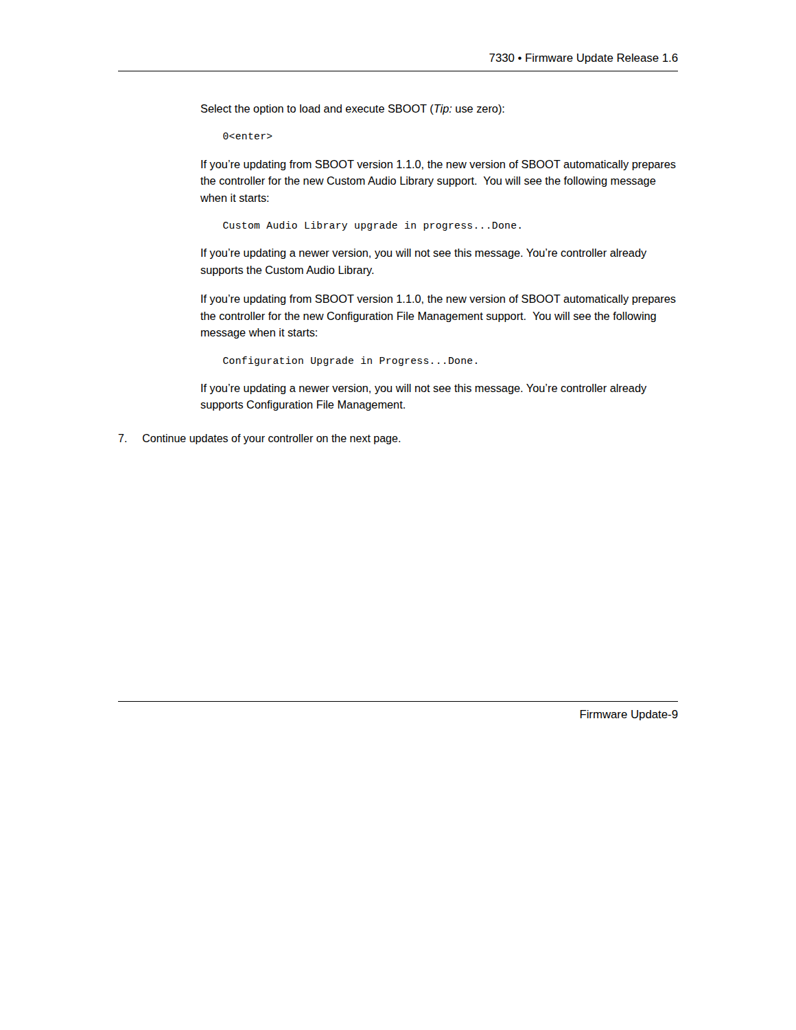7330 • Firmware Update Release 1.6
Select the option to load and execute SBOOT (Tip: use zero):
0<enter>
If you’re updating from SBOOT version 1.1.0, the new version of SBOOT automatically prepares the controller for the new Custom Audio Library support. You will see the following message when it starts:
Custom Audio Library upgrade in progress...Done.
If you’re updating a newer version, you will not see this message. You’re controller already supports the Custom Audio Library.
If you’re updating from SBOOT version 1.1.0, the new version of SBOOT automatically prepares the controller for the new Configuration File Management support. You will see the following message when it starts:
Configuration Upgrade in Progress...Done.
If you’re updating a newer version, you will not see this message. You’re controller already supports Configuration File Management.
7. Continue updates of your controller on the next page.
Firmware Update-9